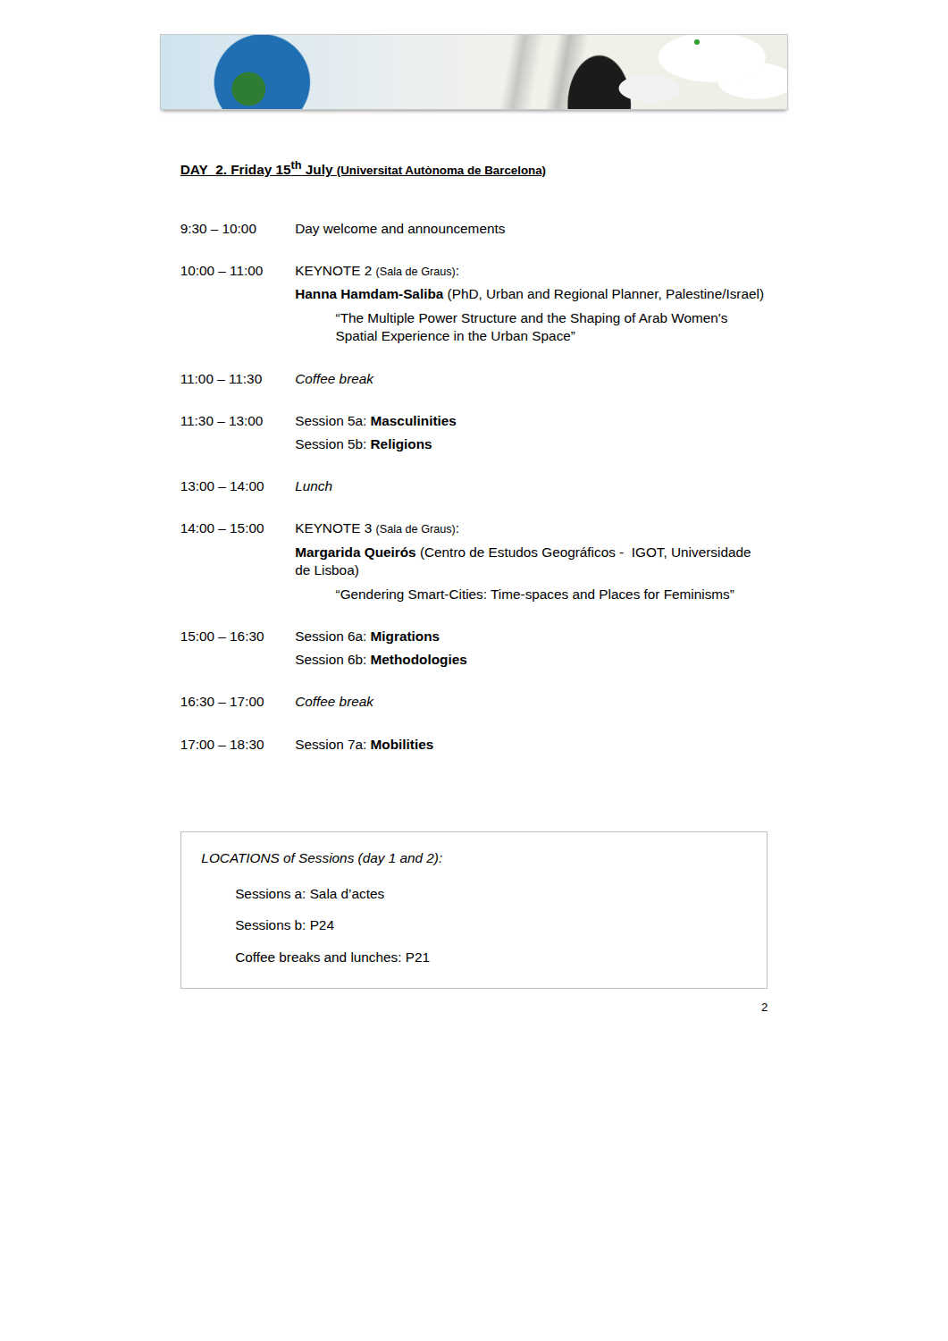DAY 2. Friday 15th July (Universitat Autònoma de Barcelona)
| 9:30 – 10:00 | Day welcome and announcements |
| 10:00 – 11:00 | KEYNOTE 2 (Sala de Graus) : Hanna Hamdam-Saliba (PhD, Urban and Regional Planner, Palestine/Israel) “The Multiple Power Structure and the Shaping of Arab Women's Spatial Experience in the Urban Space” |
| 11:00 – 11:30 | Coffee break |
| 11:30 – 13:00 | Session 5a: Masculinities Session 5b: Religions |
| 13:00 – 14:00 | Lunch |
| 14:00 – 15:00 | KEYNOTE 3 (Sala de Graus) : Margarida Queirós (Centro de Estudos Geográficos - IGOT, Universidade de Lisboa) “Gendering Smart-Cities: Time-spaces and Places for Feminisms” |
| 15:00 – 16:30 | Session 6a: Migrations Session 6b: Methodologies |
| 16:30 – 17:00 | Coffee break |
| 17:00 – 18:30 | Session 7a: Mobilities |
LOCATIONS of Sessions (day 1 and 2):
Sessions a: Sala d’actes
Sessions b: P24
Coffee breaks and lunches: P21
2